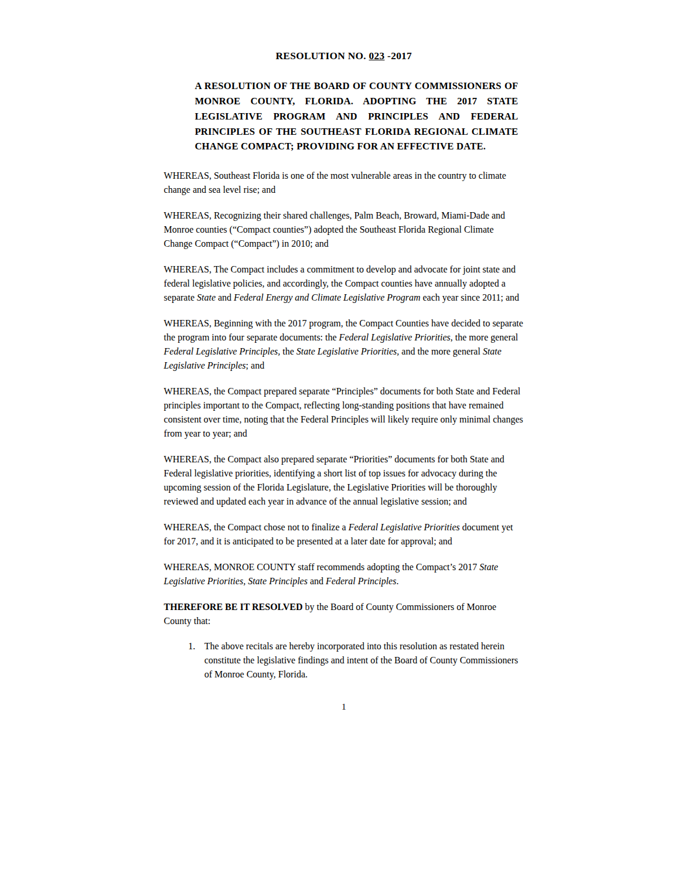RESOLUTION NO. 023 -2017
A RESOLUTION OF THE BOARD OF COUNTY COMMISSIONERS OF MONROE COUNTY, FLORIDA. ADOPTING THE 2017 STATE LEGISLATIVE PROGRAM AND PRINCIPLES AND FEDERAL PRINCIPLES OF THE SOUTHEAST FLORIDA REGIONAL CLIMATE CHANGE COMPACT; PROVIDING FOR AN EFFECTIVE DATE.
WHEREAS, Southeast Florida is one of the most vulnerable areas in the country to climate change and sea level rise; and
WHEREAS, Recognizing their shared challenges, Palm Beach, Broward, Miami-Dade and Monroe counties (“Compact counties”) adopted the Southeast Florida Regional Climate Change Compact (“Compact”) in 2010; and
WHEREAS, The Compact includes a commitment to develop and advocate for joint state and federal legislative policies, and accordingly, the Compact counties have annually adopted a separate State and Federal Energy and Climate Legislative Program each year since 2011; and
WHEREAS, Beginning with the 2017 program, the Compact Counties have decided to separate the program into four separate documents: the Federal Legislative Priorities, the more general Federal Legislative Principles, the State Legislative Priorities, and the more general State Legislative Principles; and
WHEREAS, the Compact prepared separate “Principles” documents for both State and Federal principles important to the Compact, reflecting long-standing positions that have remained consistent over time, noting that the Federal Principles will likely require only minimal changes from year to year; and
WHEREAS, the Compact also prepared separate “Priorities” documents for both State and Federal legislative priorities, identifying a short list of top issues for advocacy during the upcoming session of the Florida Legislature, the Legislative Priorities will be thoroughly reviewed and updated each year in advance of the annual legislative session; and
WHEREAS, the Compact chose not to finalize a Federal Legislative Priorities document yet for 2017, and it is anticipated to be presented at a later date for approval; and
WHEREAS, MONROE COUNTY staff recommends adopting the Compact’s 2017 State Legislative Priorities, State Principles and Federal Principles.
THEREFORE BE IT RESOLVED by the Board of County Commissioners of Monroe County that:
The above recitals are hereby incorporated into this resolution as restated herein constitute the legislative findings and intent of the Board of County Commissioners of Monroe County, Florida.
1